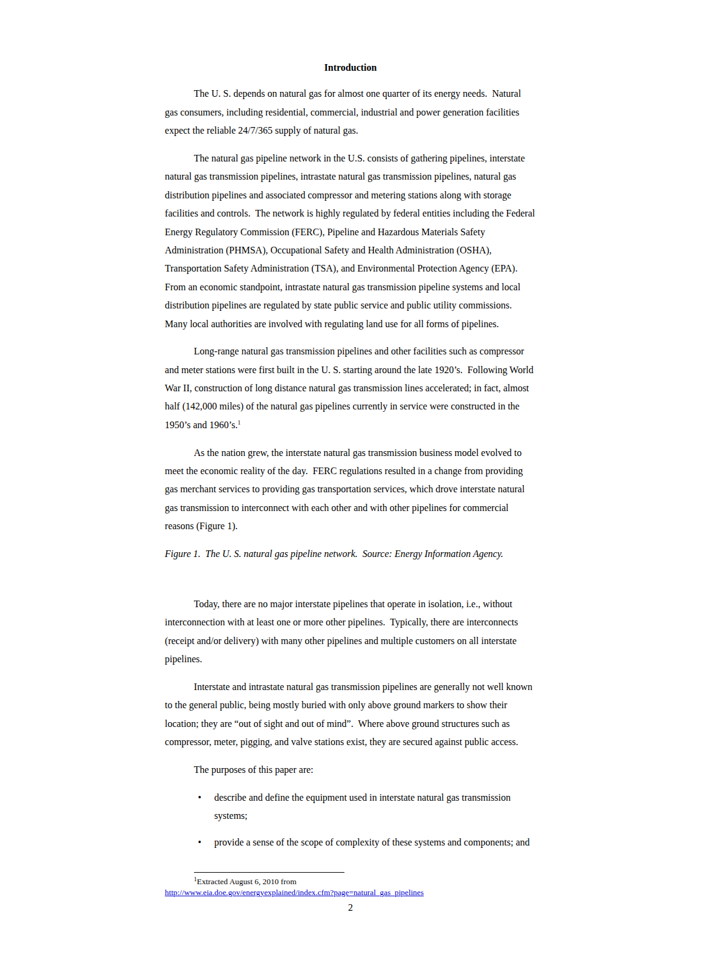Introduction
The U. S. depends on natural gas for almost one quarter of its energy needs. Natural gas consumers, including residential, commercial, industrial and power generation facilities expect the reliable 24/7/365 supply of natural gas.
The natural gas pipeline network in the U.S. consists of gathering pipelines, interstate natural gas transmission pipelines, intrastate natural gas transmission pipelines, natural gas distribution pipelines and associated compressor and metering stations along with storage facilities and controls. The network is highly regulated by federal entities including the Federal Energy Regulatory Commission (FERC), Pipeline and Hazardous Materials Safety Administration (PHMSA), Occupational Safety and Health Administration (OSHA), Transportation Safety Administration (TSA), and Environmental Protection Agency (EPA). From an economic standpoint, intrastate natural gas transmission pipeline systems and local distribution pipelines are regulated by state public service and public utility commissions. Many local authorities are involved with regulating land use for all forms of pipelines.
Long-range natural gas transmission pipelines and other facilities such as compressor and meter stations were first built in the U. S. starting around the late 1920’s. Following World War II, construction of long distance natural gas transmission lines accelerated; in fact, almost half (142,000 miles) of the natural gas pipelines currently in service were constructed in the 1950’s and 1960’s.1
As the nation grew, the interstate natural gas transmission business model evolved to meet the economic reality of the day. FERC regulations resulted in a change from providing gas merchant services to providing gas transportation services, which drove interstate natural gas transmission to interconnect with each other and with other pipelines for commercial reasons (Figure 1).
Figure 1. The U. S. natural gas pipeline network. Source: Energy Information Agency.
Today, there are no major interstate pipelines that operate in isolation, i.e., without interconnection with at least one or more other pipelines. Typically, there are interconnects (receipt and/or delivery) with many other pipelines and multiple customers on all interstate pipelines.
Interstate and intrastate natural gas transmission pipelines are generally not well known to the general public, being mostly buried with only above ground markers to show their location; they are “out of sight and out of mind”. Where above ground structures such as compressor, meter, pigging, and valve stations exist, they are secured against public access.
The purposes of this paper are:
describe and define the equipment used in interstate natural gas transmission systems;
provide a sense of the scope of complexity of these systems and components; and
1Extracted August 6, 2010 from
http://www.eia.doe.gov/energyexplained/index.cfm?page=natural_gas_pipelines
2